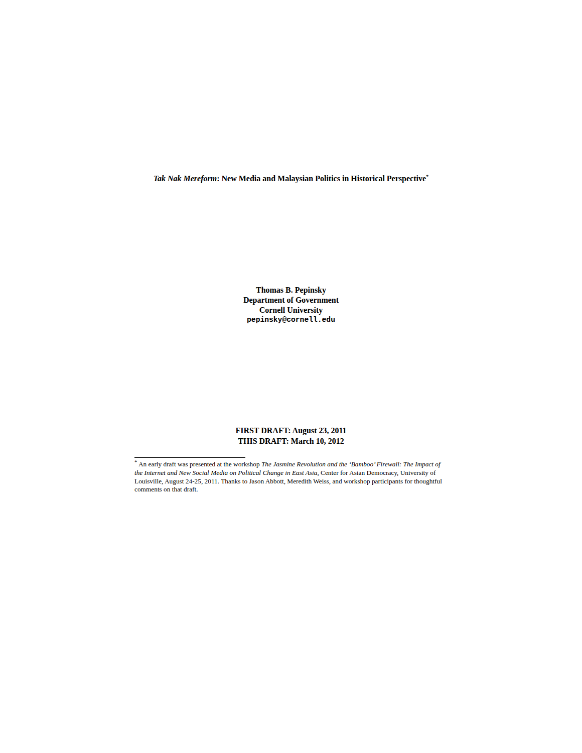Tak Nak Mereform: New Media and Malaysian Politics in Historical Perspective*
Thomas B. Pepinsky
Department of Government
Cornell University
pepinsky@cornell.edu
FIRST DRAFT: August 23, 2011
THIS DRAFT: March 10, 2012
* An early draft was presented at the workshop The Jasmine Revolution and the ‘Bamboo’ Firewall: The Impact of the Internet and New Social Media on Political Change in East Asia, Center for Asian Democracy, University of Louisville, August 24-25, 2011. Thanks to Jason Abbott, Meredith Weiss, and workshop participants for thoughtful comments on that draft.